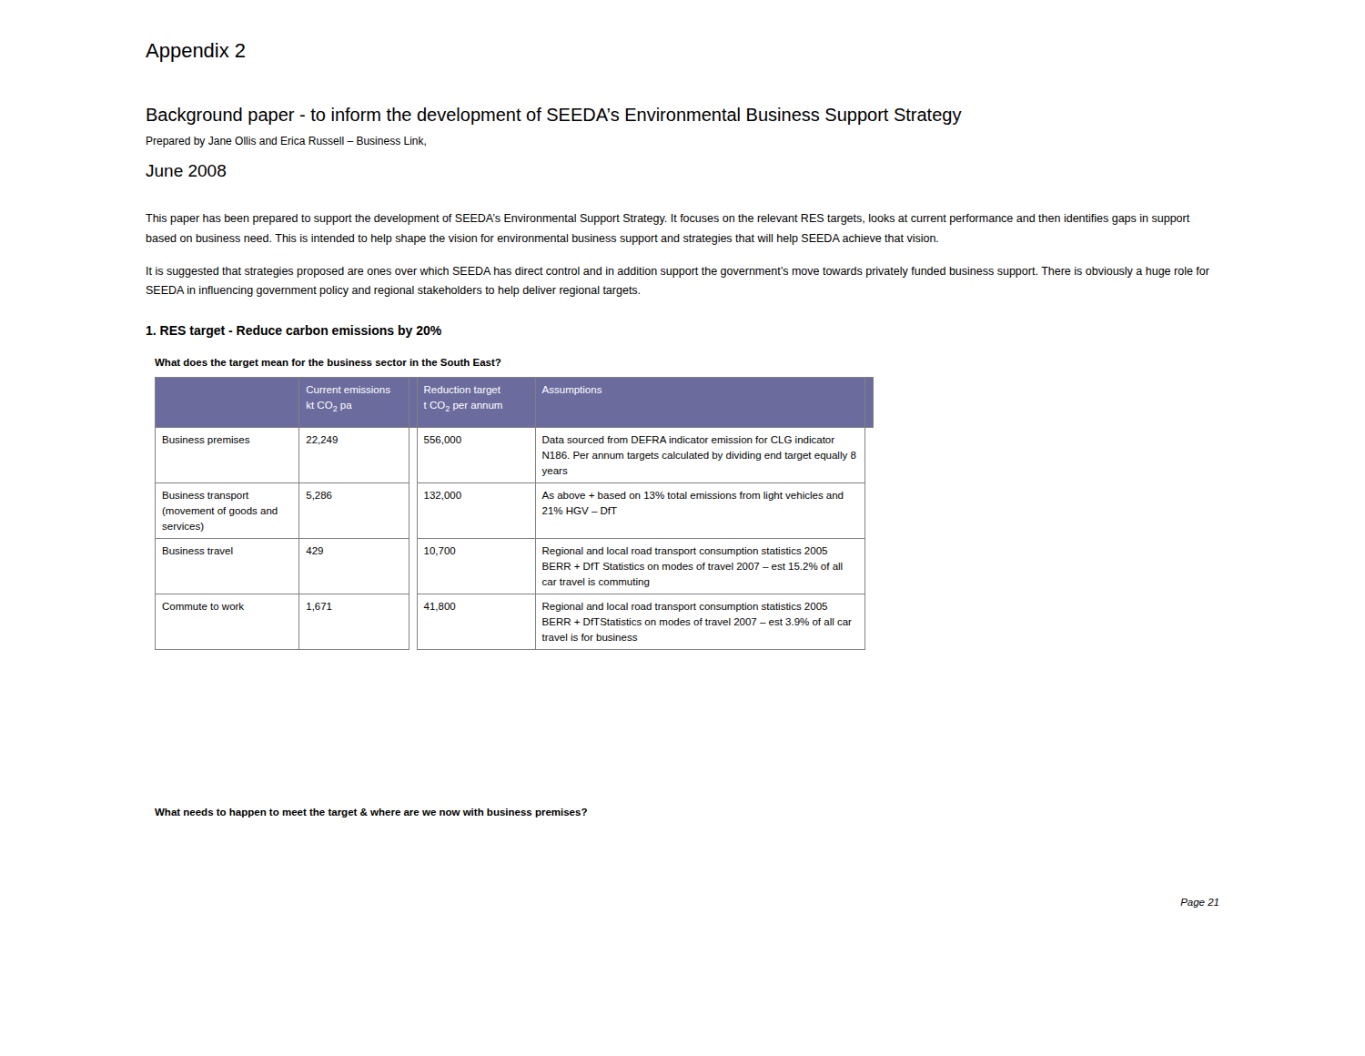Appendix 2
Background paper - to inform the development of SEEDA’s Environmental Business Support Strategy
Prepared by Jane Ollis and Erica Russell – Business Link,
June 2008
This paper has been prepared to support the development of SEEDA’s Environmental Support Strategy. It focuses on the relevant RES targets, looks at current performance and then identifies gaps in support based on business need. This is intended to help shape the vision for environmental business support and strategies that will help SEEDA achieve that vision.
It is suggested that strategies proposed are ones over which SEEDA has direct control and in addition support the government’s move towards privately funded business support. There is obviously a huge role for SEEDA in influencing government policy and regional stakeholders to help deliver regional targets.
1. RES target - Reduce carbon emissions by 20%
What does the target mean for the business sector in the South East?
| | Current emissions kt CO 2 pa | | Reduction target t CO 2 per annum | Assumptions | |
| --- | --- | --- | --- | --- | --- |
| Business premises | 22,249 | | 556,000 | Data sourced from DEFRA indicator emission for CLG indicator N186. Per annum targets calculated by dividing end target equally 8 years | |
| Business transport (movement of goods and services) | 5,286 | | 132,000 | As above + based on 13% total emissions from light vehicles and 21% HGV – DfT | |
| Business travel | 429 | | 10,700 | Regional and local road transport consumption statistics 2005 BERR + DfT Statistics on modes of travel 2007 – est 15.2% of all car travel is commuting | |
| Commute to work | 1,671 | | 41,800 | Regional and local road transport consumption statistics 2005 BERR + DfTStatistics on modes of travel 2007 – est 3.9% of all car travel is for business | |
What needs to happen to meet the target & where are we now with business premises?
Page 21